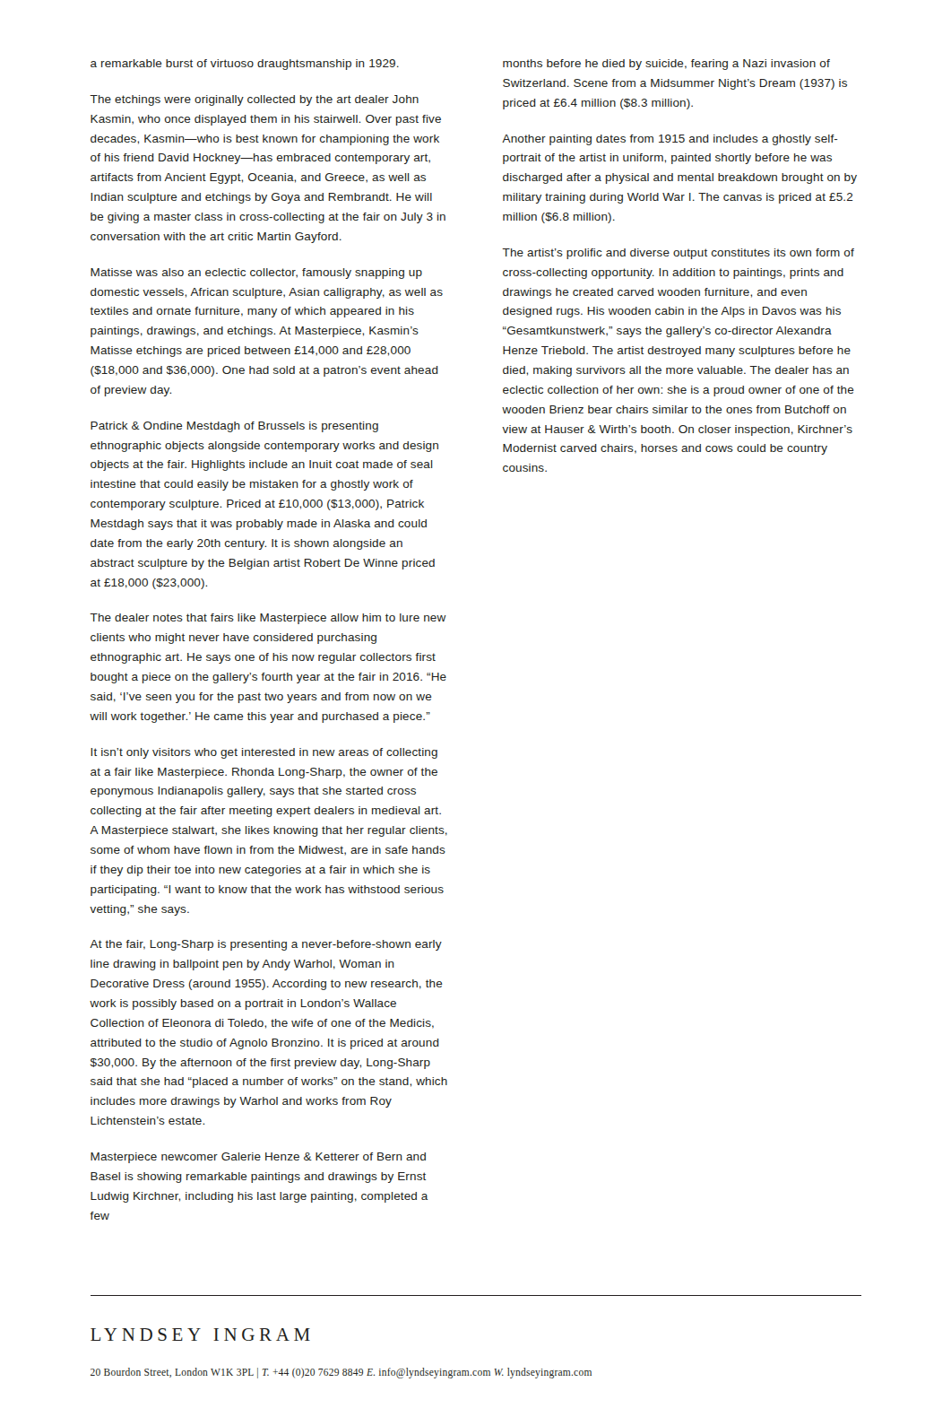a remarkable burst of virtuoso draughtsmanship in 1929.
The etchings were originally collected by the art dealer John Kasmin, who once displayed them in his stairwell. Over past five decades, Kasmin—who is best known for championing the work of his friend David Hockney—has embraced contemporary art, artifacts from Ancient Egypt, Oceania, and Greece, as well as Indian sculpture and etchings by Goya and Rembrandt. He will be giving a master class in cross-collecting at the fair on July 3 in conversation with the art critic Martin Gayford.
Matisse was also an eclectic collector, famously snapping up domestic vessels, African sculpture, Asian calligraphy, as well as textiles and ornate furniture, many of which appeared in his paintings, drawings, and etchings. At Masterpiece, Kasmin’s Matisse etchings are priced between £14,000 and £28,000 ($18,000 and $36,000). One had sold at a patron’s event ahead of preview day.
Patrick & Ondine Mestdagh of Brussels is presenting ethnographic objects alongside contemporary works and design objects at the fair. Highlights include an Inuit coat made of seal intestine that could easily be mistaken for a ghostly work of contemporary sculpture. Priced at £10,000 ($13,000), Patrick Mestdagh says that it was probably made in Alaska and could date from the early 20th century. It is shown alongside an abstract sculpture by the Belgian artist Robert De Winne priced at £18,000 ($23,000).
The dealer notes that fairs like Masterpiece allow him to lure new clients who might never have considered purchasing ethnographic art. He says one of his now regular collectors first bought a piece on the gallery’s fourth year at the fair in 2016. “He said, ‘I’ve seen you for the past two years and from now on we will work together.’ He came this year and purchased a piece.”
It isn’t only visitors who get interested in new areas of collecting at a fair like Masterpiece. Rhonda Long-Sharp, the owner of the eponymous Indianapolis gallery, says that she started cross collecting at the fair after meeting expert dealers in medieval art. A Masterpiece stalwart, she likes knowing that her regular clients, some of whom have flown in from the Midwest, are in safe hands if they dip their toe into new categories at a fair in which she is participating. “I want to know that the work has withstood serious vetting,” she says.
At the fair, Long-Sharp is presenting a never-before-shown early line drawing in ballpoint pen by Andy Warhol, Woman in Decorative Dress (around 1955). According to new research, the work is possibly based on a portrait in London’s Wallace Collection of Eleonora di Toledo, the wife of one of the Medicis, attributed to the studio of Agnolo Bronzino. It is priced at around $30,000. By the afternoon of the first preview day, Long-Sharp said that she had “placed a number of works” on the stand, which includes more drawings by Warhol and works from Roy Lichtenstein’s estate.
Masterpiece newcomer Galerie Henze & Ketterer of Bern and Basel is showing remarkable paintings and drawings by Ernst Ludwig Kirchner, including his last large painting, completed a few
months before he died by suicide, fearing a Nazi invasion of Switzerland. Scene from a Midsummer Night’s Dream (1937) is priced at £6.4 million ($8.3 million).
Another painting dates from 1915 and includes a ghostly self-portrait of the artist in uniform, painted shortly before he was discharged after a physical and mental breakdown brought on by military training during World War I. The canvas is priced at £5.2 million ($6.8 million).
The artist’s prolific and diverse output constitutes its own form of cross-collecting opportunity. In addition to paintings, prints and drawings he created carved wooden furniture, and even designed rugs. His wooden cabin in the Alps in Davos was his “Gesamtkunstwerk,” says the gallery’s co-director Alexandra Henze Triebold. The artist destroyed many sculptures before he died, making survivors all the more valuable. The dealer has an eclectic collection of her own: she is a proud owner of one of the wooden Brienz bear chairs similar to the ones from Butchoff on view at Hauser & Wirth’s booth. On closer inspection, Kirchner’s Modernist carved chairs, horses and cows could be country cousins.
LYNDSEY INGRAM
20 Bourdon Street, London W1K 3PL | T. +44 (0)20 7629 8849 E. info@lyndseyingram.com W. lyndseyingram.com